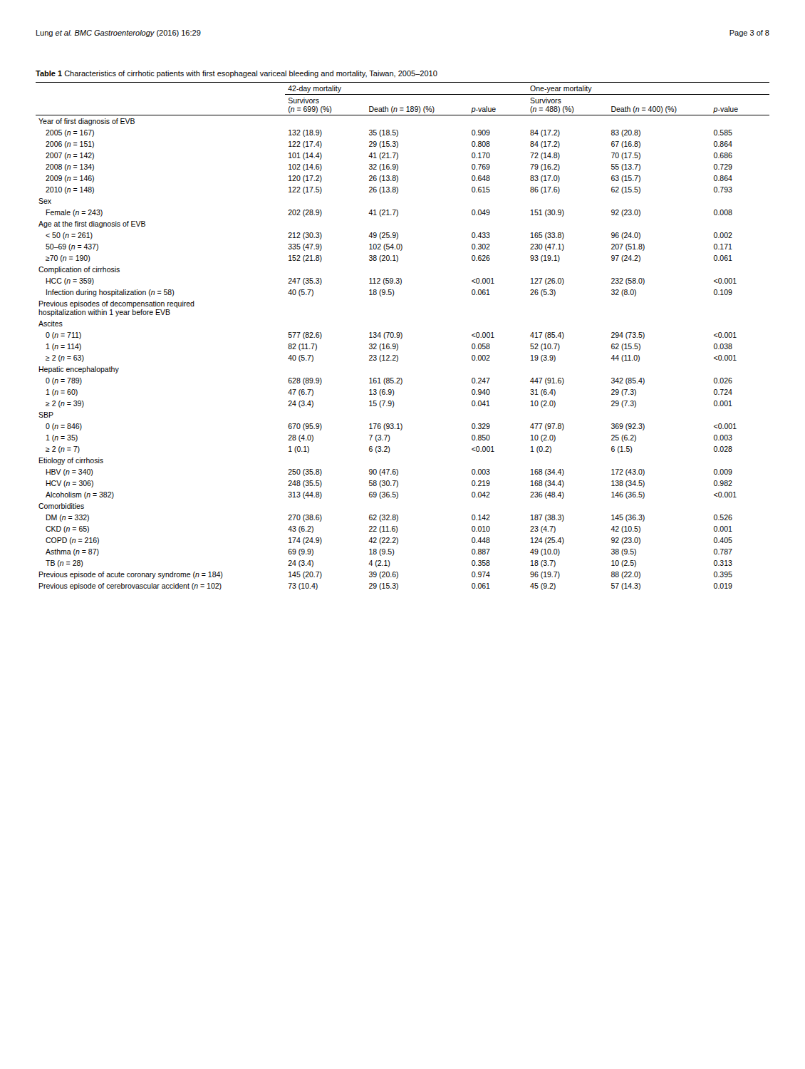Lung et al. BMC Gastroenterology (2016) 16:29
Page 3 of 8
Table 1 Characteristics of cirrhotic patients with first esophageal variceal bleeding and mortality, Taiwan, 2005–2010
| | 42-day mortality | One-year mortality |
| --- | --- | --- |
| | Survivors ( n = 699) (%) | Death ( n = 189) (%) | p -value | Survivors ( n = 488) (%) | Death ( n = 400) (%) | p -value |
| Year of first diagnosis of EVB | | | | | | |
| 2005 ( n = 167) | 132 (18.9) | 35 (18.5) | 0.909 | 84 (17.2) | 83 (20.8) | 0.585 |
| 2006 ( n = 151) | 122 (17.4) | 29 (15.3) | 0.808 | 84 (17.2) | 67 (16.8) | 0.864 |
| 2007 ( n = 142) | 101 (14.4) | 41 (21.7) | 0.170 | 72 (14.8) | 70 (17.5) | 0.686 |
| 2008 ( n = 134) | 102 (14.6) | 32 (16.9) | 0.769 | 79 (16.2) | 55 (13.7) | 0.729 |
| 2009 ( n = 146) | 120 (17.2) | 26 (13.8) | 0.648 | 83 (17.0) | 63 (15.7) | 0.864 |
| 2010 ( n = 148) | 122 (17.5) | 26 (13.8) | 0.615 | 86 (17.6) | 62 (15.5) | 0.793 |
| Sex | | | | | | |
| Female ( n = 243) | 202 (28.9) | 41 (21.7) | 0.049 | 151 (30.9) | 92 (23.0) | 0.008 |
| Age at the first diagnosis of EVB | | | | | | |
| < 50 ( n = 261) | 212 (30.3) | 49 (25.9) | 0.433 | 165 (33.8) | 96 (24.0) | 0.002 |
| 50–69 ( n = 437) | 335 (47.9) | 102 (54.0) | 0.302 | 230 (47.1) | 207 (51.8) | 0.171 |
| ≥70 ( n = 190) | 152 (21.8) | 38 (20.1) | 0.626 | 93 (19.1) | 97 (24.2) | 0.061 |
| Complication of cirrhosis | | | | | | |
| HCC ( n = 359) | 247 (35.3) | 112 (59.3) | <0.001 | 127 (26.0) | 232 (58.0) | <0.001 |
| Infection during hospitalization ( n = 58) | 40 (5.7) | 18 (9.5) | 0.061 | 26 (5.3) | 32 (8.0) | 0.109 |
| Previous episodes of decompensation required hospitalization within 1 year before EVB | | | | | | |
| Ascites | | | | | | |
| 0 ( n = 711) | 577 (82.6) | 134 (70.9) | <0.001 | 417 (85.4) | 294 (73.5) | <0.001 |
| 1 ( n = 114) | 82 (11.7) | 32 (16.9) | 0.058 | 52 (10.7) | 62 (15.5) | 0.038 |
| ≥ 2 ( n = 63) | 40 (5.7) | 23 (12.2) | 0.002 | 19 (3.9) | 44 (11.0) | <0.001 |
| Hepatic encephalopathy | | | | | | |
| 0 ( n = 789) | 628 (89.9) | 161 (85.2) | 0.247 | 447 (91.6) | 342 (85.4) | 0.026 |
| 1 ( n = 60) | 47 (6.7) | 13 (6.9) | 0.940 | 31 (6.4) | 29 (7.3) | 0.724 |
| ≥ 2 ( n = 39) | 24 (3.4) | 15 (7.9) | 0.041 | 10 (2.0) | 29 (7.3) | 0.001 |
| SBP | | | | | | |
| 0 ( n = 846) | 670 (95.9) | 176 (93.1) | 0.329 | 477 (97.8) | 369 (92.3) | <0.001 |
| 1 ( n = 35) | 28 (4.0) | 7 (3.7) | 0.850 | 10 (2.0) | 25 (6.2) | 0.003 |
| ≥ 2 ( n = 7) | 1 (0.1) | 6 (3.2) | <0.001 | 1 (0.2) | 6 (1.5) | 0.028 |
| Etiology of cirrhosis | | | | | | |
| HBV ( n = 340) | 250 (35.8) | 90 (47.6) | 0.003 | 168 (34.4) | 172 (43.0) | 0.009 |
| HCV ( n = 306) | 248 (35.5) | 58 (30.7) | 0.219 | 168 (34.4) | 138 (34.5) | 0.982 |
| Alcoholism ( n = 382) | 313 (44.8) | 69 (36.5) | 0.042 | 236 (48.4) | 146 (36.5) | <0.001 |
| Comorbidities | | | | | | |
| DM ( n = 332) | 270 (38.6) | 62 (32.8) | 0.142 | 187 (38.3) | 145 (36.3) | 0.526 |
| CKD ( n = 65) | 43 (6.2) | 22 (11.6) | 0.010 | 23 (4.7) | 42 (10.5) | 0.001 |
| COPD ( n = 216) | 174 (24.9) | 42 (22.2) | 0.448 | 124 (25.4) | 92 (23.0) | 0.405 |
| Asthma ( n = 87) | 69 (9.9) | 18 (9.5) | 0.887 | 49 (10.0) | 38 (9.5) | 0.787 |
| TB ( n = 28) | 24 (3.4) | 4 (2.1) | 0.358 | 18 (3.7) | 10 (2.5) | 0.313 |
| Previous episode of acute coronary syndrome ( n = 184) | 145 (20.7) | 39 (20.6) | 0.974 | 96 (19.7) | 88 (22.0) | 0.395 |
| Previous episode of cerebrovascular accident ( n = 102) | 73 (10.4) | 29 (15.3) | 0.061 | 45 (9.2) | 57 (14.3) | 0.019 |